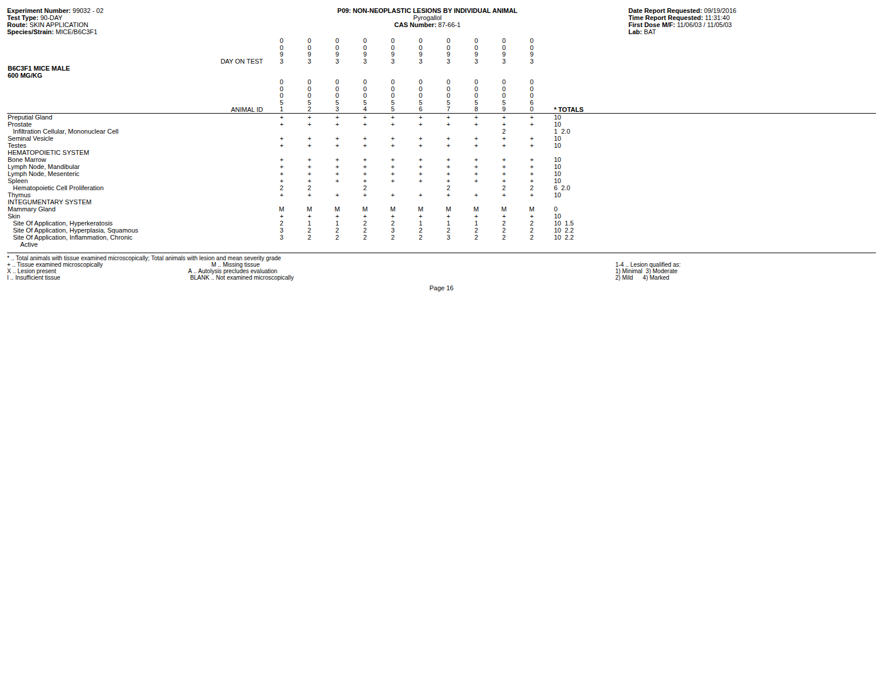| Experiment Number: 99032 - 02 | P09: NON-NEOPLASTIC LESIONS BY INDIVIDUAL ANIMAL | Date Report Requested: 09/19/2016 |
| Test Type: 90-DAY | Pyrogallol | Time Report Requested: 11:31:40 |
| Route: SKIN APPLICATION | CAS Number: 87-66-1 | First Dose M/F: 11/06/03 / 11/05/03 |
| Species/Strain: MICE/B6C3F1 | | Lab: BAT |
| DAY ON TEST | 0 0 9 3 | 0 0 9 3 | 0 0 9 3 | 0 0 9 3 | 0 0 9 3 | 0 0 9 3 | 0 0 9 3 | 0 0 9 3 | 0 0 9 3 | 0 0 9 3 | |
| B6C3F1 MICE MALE | |
| 600 MG/KG | |
| ANIMAL ID | 0 0 0 5 1 | 0 0 0 5 2 | 0 0 0 5 3 | 0 0 0 5 4 | 0 0 0 5 5 | 0 0 0 5 6 | 0 0 0 5 7 | 0 0 0 5 8 | 0 0 0 5 9 | 0 0 0 6 0 | * TOTALS |
| Preputial Gland | + | + | + | + | + | + | + | + | + | + | 10 |
| Prostate | + | + | + | + | + | + | + | + | + | + | 10 |
| Infiltration Cellular, Mononuclear Cell | | | | | | | | | 2 | | 1 2.0 |
| Seminal Vesicle | + | + | + | + | + | + | + | + | + | + | 10 |
| Testes | + | + | + | + | + | + | + | + | + | + | 10 |
| HEMATOPOIETIC SYSTEM | |
| Bone Marrow | + | + | + | + | + | + | + | + | + | + | 10 |
| Lymph Node, Mandibular | + | + | + | + | + | + | + | + | + | + | 10 |
| Lymph Node, Mesenteric | + | + | + | + | + | + | + | + | + | + | 10 |
| Spleen | + | + | + | + | + | + | + | + | + | + | 10 |
| Hematopoietic Cell Proliferation | 2 | 2 | | 2 | | | 2 | | 2 | 2 | 6 2.0 |
| Thymus | + | + | + | + | + | + | + | + | + | + | 10 |
| INTEGUMENTARY SYSTEM | |
| Mammary Gland | M | M | M | M | M | M | M | M | M | M | 0 |
| Skin | + | + | + | + | + | + | + | + | + | + | 10 |
| Site Of Application, Hyperkeratosis | 2 | 1 | 1 | 2 | 2 | 1 | 1 | 1 | 2 | 2 | 10 1.5 |
| Site Of Application, Hyperplasia, Squamous | 3 | 2 | 2 | 2 | 3 | 2 | 2 | 2 | 2 | 2 | 10 2.2 |
| Site Of Application, Inflammation, Chronic Active | 3 | 2 | 2 | 2 | 2 | 2 | 3 | 2 | 2 | 2 | 10 2.2 |
* .. Total animals with tissue examined microscopically; Total animals with lesion and mean severity grade
+ .. Tissue examined microscopically M .. Missing tissue 1-4 .. Lesion qualified as:
X .. Lesion present A .. Autolysis precludes evaluation 1) Minimal 3) Moderate
I .. Insufficient tissue BLANK .. Not examined microscopically 2) Mild 4) Marked
Page 16